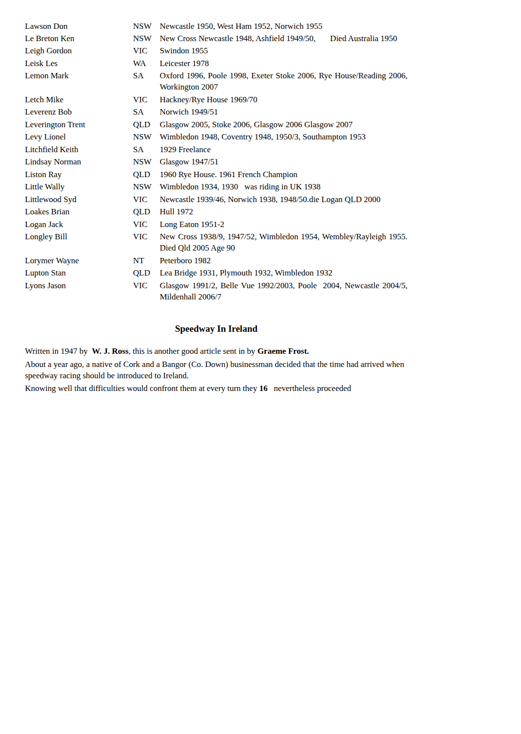| Lawson Don | NSW | Newcastle 1950, West Ham 1952, Norwich 1955 |
| Le Breton Ken | NSW | New Cross Newcastle 1948, Ashfield 1949/50, Died Australia 1950 |
| Leigh Gordon | VIC | Swindon 1955 |
| Leisk Les | WA | Leicester 1978 |
| Lemon Mark | SA | Oxford 1996, Poole 1998, Exeter Stoke 2006, Rye House/Reading 2006, Workington 2007 |
| Letch Mike | VIC | Hackney/Rye House 1969/70 |
| Leverenz Bob | SA | Norwich 1949/51 |
| Leverington Trent | QLD | Glasgow 2005, Stoke 2006, Glasgow 2006 Glasgow 2007 |
| Levy Lionel | NSW | Wimbledon 1948, Coventry 1948, 1950/3, Southampton 1953 |
| Litchfield Keith | SA | 1929 Freelance |
| Lindsay Norman | NSW | Glasgow 1947/51 |
| Liston Ray | QLD | 1960 Rye House. 1961 French Champion |
| Little Wally | NSW | Wimbledon 1934, 1930 was riding in UK 1938 |
| Littlewood Syd | VIC | Newcastle 1939/46, Norwich 1938, 1948/50.die Logan QLD 2000 |
| Loakes Brian | QLD | Hull 1972 |
| Logan Jack | VIC | Long Eaton 1951-2 |
| Longley Bill | VIC | New Cross 1938/9, 1947/52, Wimbledon 1954, Wembley/Rayleigh 1955. Died Qld 2005 Age 90 |
| Lorymer Wayne | NT | Peterboro 1982 |
| Lupton Stan | QLD | Lea Bridge 1931, Plymouth 1932, Wimbledon 1932 |
| Lyons Jason | VIC | Glasgow 1991/2, Belle Vue 1992/2003, Poole 2004, Newcastle 2004/5, Mildenhall 2006/7 |
Speedway In Ireland
Written in 1947 by W. J. Ross, this is another good article sent in by Graeme Frost.
About a year ago, a native of Cork and a Bangor (Co. Down) businessman decided that the time had arrived when speedway racing should be introduced to Ireland.
Knowing well that difficulties would confront them at every turn they 16 nevertheless proceeded